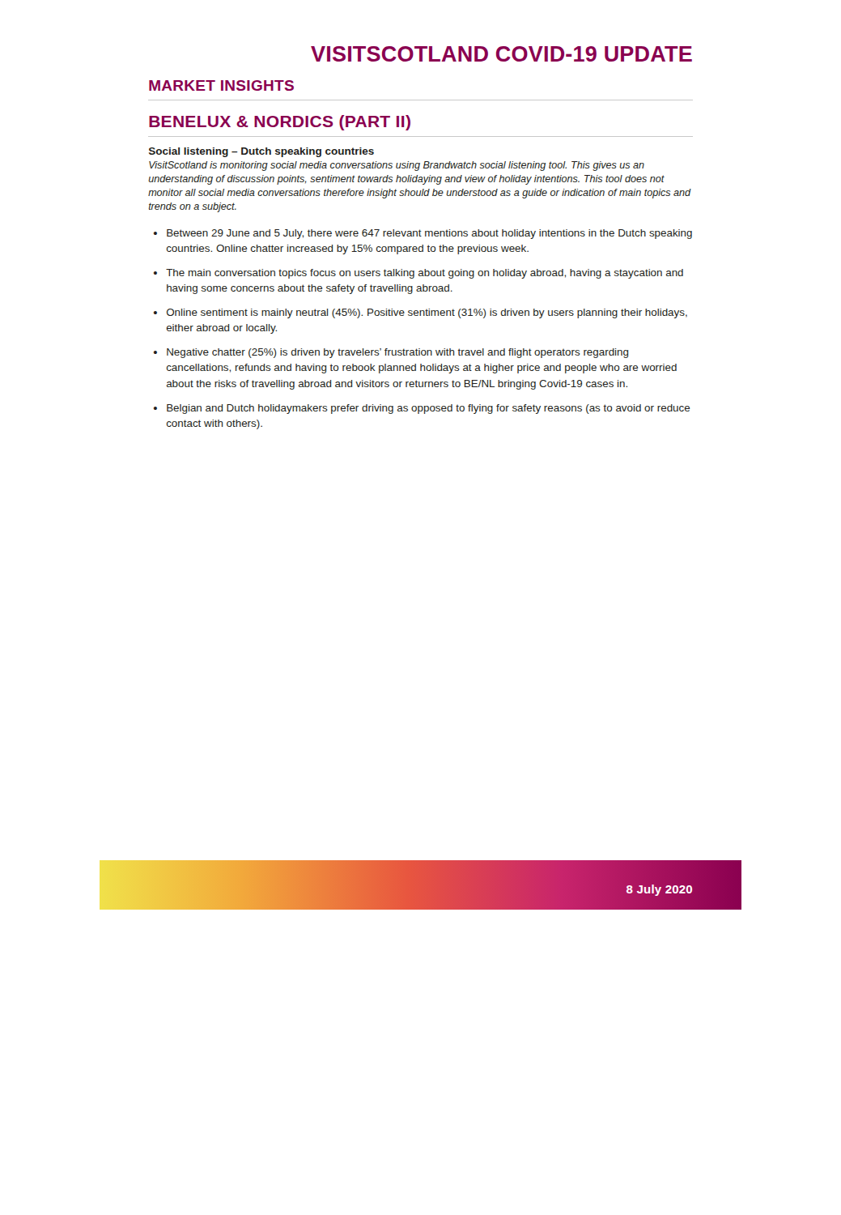VisitScotland COVID-19 Update
Market Insights
Benelux & Nordics (Part II)
Social listening – Dutch speaking countries
VisitScotland is monitoring social media conversations using Brandwatch social listening tool. This gives us an understanding of discussion points, sentiment towards holidaying and view of holiday intentions. This tool does not monitor all social media conversations therefore insight should be understood as a guide or indication of main topics and trends on a subject.
Between 29 June and 5 July, there were 647 relevant mentions about holiday intentions in the Dutch speaking countries. Online chatter increased by 15% compared to the previous week.
The main conversation topics focus on users talking about going on holiday abroad, having a staycation and having some concerns about the safety of travelling abroad.
Online sentiment is mainly neutral (45%). Positive sentiment (31%) is driven by users planning their holidays, either abroad or locally.
Negative chatter (25%) is driven by travelers’ frustration with travel and flight operators regarding cancellations, refunds and having to rebook planned holidays at a higher price and people who are worried about the risks of travelling abroad and visitors or returners to BE/NL bringing Covid-19 cases in.
Belgian and Dutch holidaymakers prefer driving as opposed to flying for safety reasons (as to avoid or reduce contact with others).
8 July 2020